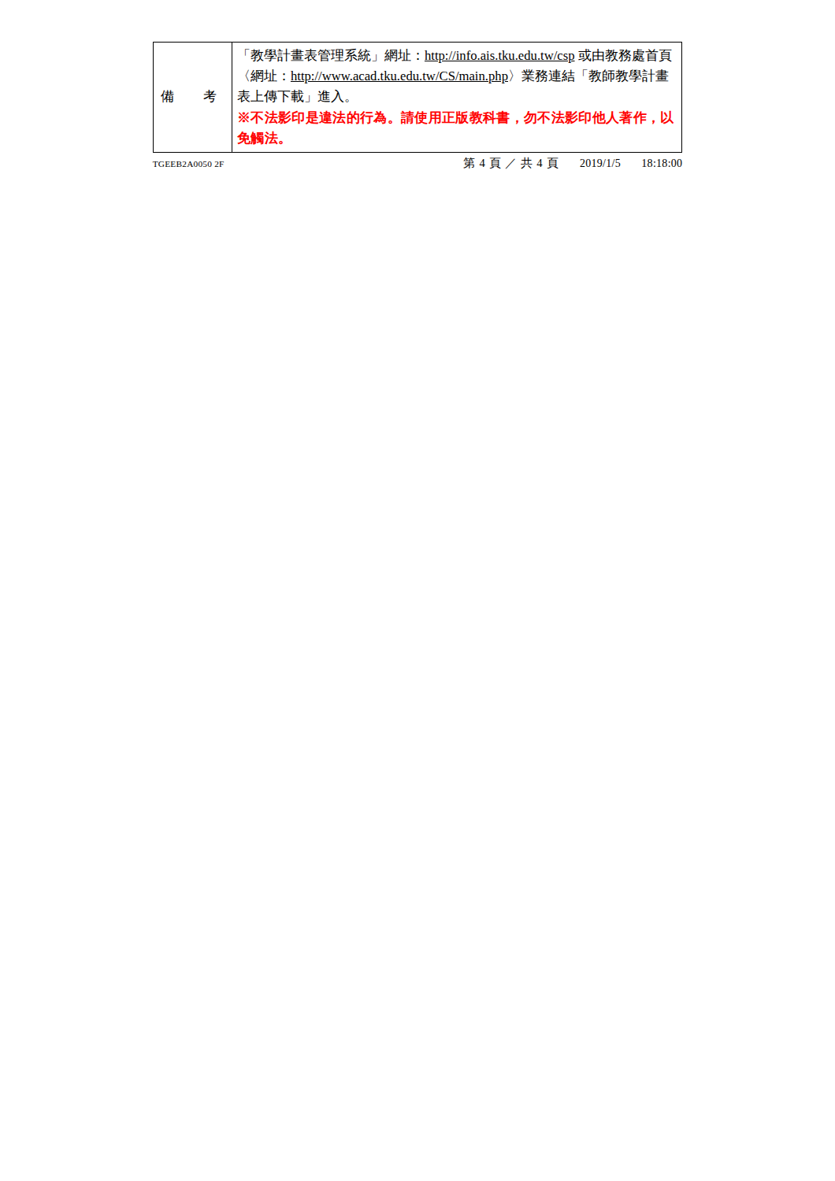| 備 考 | 「教學計畫表管理系統」網址： http://info.ais.tku.edu.tw/csp 或由教務處首頁〈網址： http://www.acad.tku.edu.tw/CS/main.php 〉業務連結「教師教學計畫表上傳下載」進入。 ※不法影印是違法的行為。請使用正版教科書，勿不法影印他人著作，以免觸法。 |
TGEEB2A0050 2F
第 4 頁 ／ 共 4 頁
2019/1/5
18:18:00